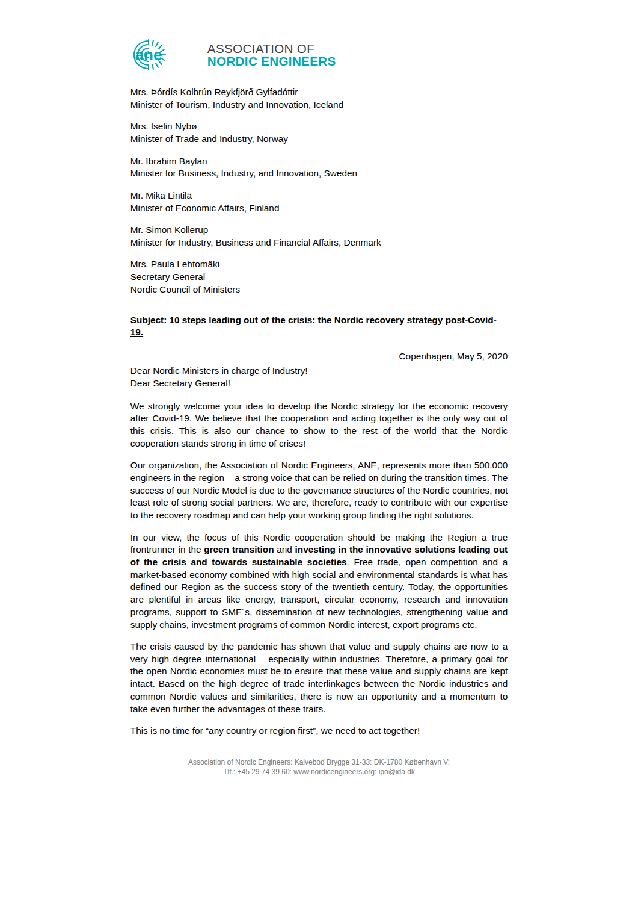ane
Association of
Nordic Engineers
Mrs. Þórdís Kolbrún Reykfjörð Gylfadóttir
Minister of Tourism, Industry and Innovation, Iceland
Mrs. Iselin Nybø
Minister of Trade and Industry, Norway
Mr. Ibrahim Baylan
Minister for Business, Industry, and Innovation, Sweden
Mr. Mika Lintilä
Minister of Economic Affairs, Finland
Mr. Simon Kollerup
Minister for Industry, Business and Financial Affairs, Denmark
Mrs. Paula Lehtomäki
Secretary General
Nordic Council of Ministers
Subject: 10 steps leading out of the crisis: the Nordic recovery strategy post-Covid-19.
Copenhagen, May 5, 2020
Dear Nordic Ministers in charge of Industry!
Dear Secretary General!
We strongly welcome your idea to develop the Nordic strategy for the economic recovery after Covid-19. We believe that the cooperation and acting together is the only way out of this crisis. This is also our chance to show to the rest of the world that the Nordic cooperation stands strong in time of crises!
Our organization, the Association of Nordic Engineers, ANE, represents more than 500.000 engineers in the region – a strong voice that can be relied on during the transition times. The success of our Nordic Model is due to the governance structures of the Nordic countries, not least role of strong social partners. We are, therefore, ready to contribute with our expertise to the recovery roadmap and can help your working group finding the right solutions.
In our view, the focus of this Nordic cooperation should be making the Region a true frontrunner in the green transition and investing in the innovative solutions leading out of the crisis and towards sustainable societies. Free trade, open competition and a market-based economy combined with high social and environmental standards is what has defined our Region as the success story of the twentieth century. Today, the opportunities are plentiful in areas like energy, transport, circular economy, research and innovation programs, support to SME´s, dissemination of new technologies, strengthening value and supply chains, investment programs of common Nordic interest, export programs etc.
The crisis caused by the pandemic has shown that value and supply chains are now to a very high degree international – especially within industries. Therefore, a primary goal for the open Nordic economies must be to ensure that these value and supply chains are kept intact. Based on the high degree of trade interlinkages between the Nordic industries and common Nordic values and similarities, there is now an opportunity and a momentum to take even further the advantages of these traits.
This is no time for “any country or region first”, we need to act together!
Association of Nordic Engineers: Kalvebod Brygge 31-33: DK-1780 København V:
Tlf.: +45 29 74 39 60: www.nordicengineers.org: ipo@ida.dk